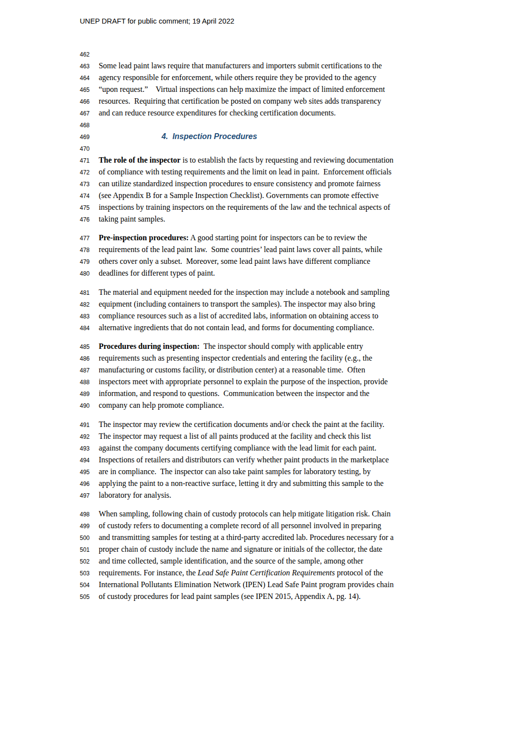UNEP DRAFT for public comment; 19 April 2022
462
463 Some lead paint laws require that manufacturers and importers submit certifications to the
464 agency responsible for enforcement, while others require they be provided to the agency
465“upon request.” Virtual inspections can help maximize the impact of limited enforcement
466 resources. Requiring that certification be posted on company web sites adds transparency
467 and can reduce resource expenditures for checking certification documents.
468
469
4. Inspection Procedures
470
471 The role of the inspector is to establish the facts by requesting and reviewing documentation
472 of compliance with testing requirements and the limit on lead in paint. Enforcement officials
473 can utilize standardized inspection procedures to ensure consistency and promote fairness
474(see Appendix B for a Sample Inspection Checklist). Governments can promote effective
475 inspections by training inspectors on the requirements of the law and the technical aspects of
476 taking paint samples.
477 Pre-inspection procedures: A good starting point for inspectors can be to review the
478 requirements of the lead paint law. Some countries’ lead paint laws cover all paints, while
479 others cover only a subset. Moreover, some lead paint laws have different compliance
480 deadlines for different types of paint.
481 The material and equipment needed for the inspection may include a notebook and sampling
482 equipment (including containers to transport the samples). The inspector may also bring
483 compliance resources such as a list of accredited labs, information on obtaining access to
484 alternative ingredients that do not contain lead, and forms for documenting compliance.
485 Procedures during inspection: The inspector should comply with applicable entry
486 requirements such as presenting inspector credentials and entering the facility (e.g., the
487 manufacturing or customs facility, or distribution center) at a reasonable time. Often
488 inspectors meet with appropriate personnel to explain the purpose of the inspection, provide
489 information, and respond to questions. Communication between the inspector and the
490 company can help promote compliance.
491 The inspector may review the certification documents and/or check the paint at the facility.
492 The inspector may request a list of all paints produced at the facility and check this list
493 against the company documents certifying compliance with the lead limit for each paint.
494 Inspections of retailers and distributors can verify whether paint products in the marketplace
495 are in compliance. The inspector can also take paint samples for laboratory testing, by
496 applying the paint to a non-reactive surface, letting it dry and submitting this sample to the
497 laboratory for analysis.
498 When sampling, following chain of custody protocols can help mitigate litigation risk. Chain
499 of custody refers to documenting a complete record of all personnel involved in preparing
500 and transmitting samples for testing at a third-party accredited lab. Procedures necessary for a
501 proper chain of custody include the name and signature or initials of the collector, the date
502 and time collected, sample identification, and the source of the sample, among other
503 requirements. For instance, the Lead Safe Paint Certification Requirements protocol of the
504 International Pollutants Elimination Network (IPEN) Lead Safe Paint program provides chain
505 of custody procedures for lead paint samples (see IPEN 2015, Appendix A, pg. 14).